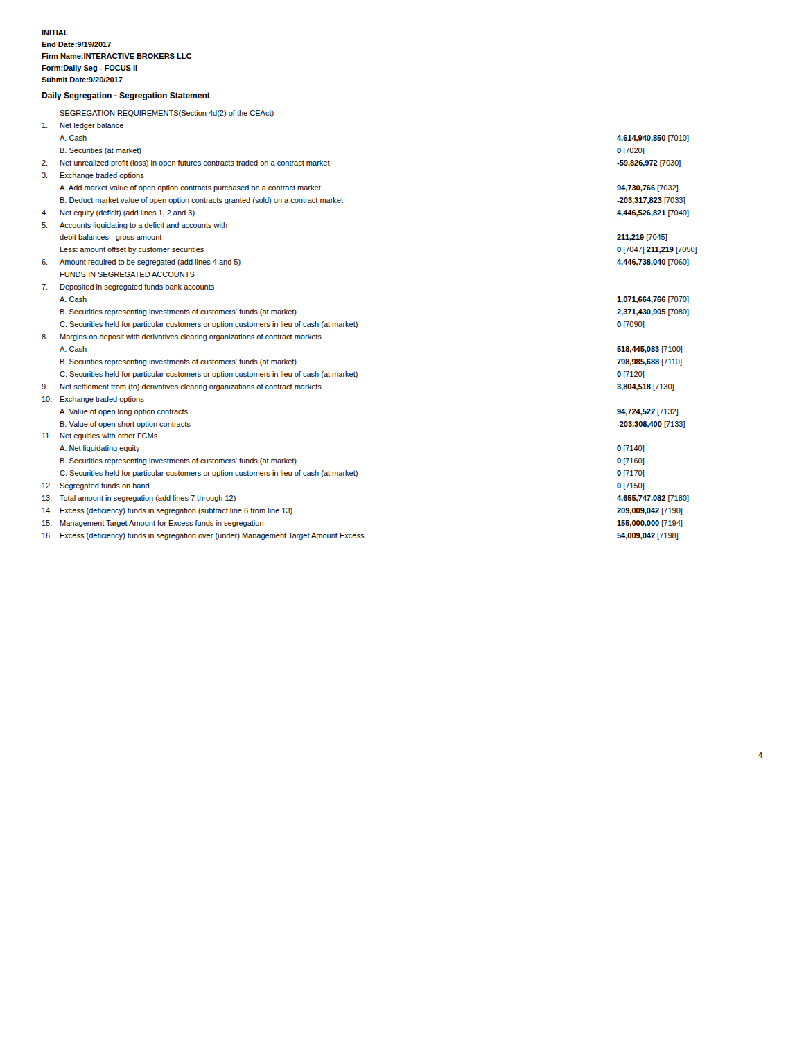INITIAL
End Date:9/19/2017
Firm Name:INTERACTIVE BROKERS LLC
Form:Daily Seg - FOCUS II
Submit Date:9/20/2017
Daily Segregation - Segregation Statement
| | SEGREGATION REQUIREMENTS(Section 4d(2) of the CEAct) | |
| 1. | Net ledger balance | |
| | A. Cash | 4,614,940,850 [7010] |
| | B. Securities (at market) | 0 [7020] |
| 2. | Net unrealized profit (loss) in open futures contracts traded on a contract market | -59,826,972 [7030] |
| 3. | Exchange traded options | |
| | A. Add market value of open option contracts purchased on a contract market | 94,730,766 [7032] |
| | B. Deduct market value of open option contracts granted (sold) on a contract market | -203,317,823 [7033] |
| 4. | Net equity (deficit) (add lines 1, 2 and 3) | 4,446,526,821 [7040] |
| 5. | Accounts liquidating to a deficit and accounts with | |
| | debit balances - gross amount | 211,219 [7045] |
| | Less: amount offset by customer securities | 0 [7047] 211,219 [7050] |
| 6. | Amount required to be segregated (add lines 4 and 5) | 4,446,738,040 [7060] |
| | FUNDS IN SEGREGATED ACCOUNTS | |
| 7. | Deposited in segregated funds bank accounts | |
| | A. Cash | 1,071,664,766 [7070] |
| | B. Securities representing investments of customers' funds (at market) | 2,371,430,905 [7080] |
| | C. Securities held for particular customers or option customers in lieu of cash (at market) | 0 [7090] |
| 8. | Margins on deposit with derivatives clearing organizations of contract markets | |
| | A. Cash | 518,445,083 [7100] |
| | B. Securities representing investments of customers' funds (at market) | 798,985,688 [7110] |
| | C. Securities held for particular customers or option customers in lieu of cash (at market) | 0 [7120] |
| 9. | Net settlement from (to) derivatives clearing organizations of contract markets | 3,804,518 [7130] |
| 10. | Exchange traded options | |
| | A. Value of open long option contracts | 94,724,522 [7132] |
| | B. Value of open short option contracts | -203,308,400 [7133] |
| 11. | Net equities with other FCMs | |
| | A. Net liquidating equity | 0 [7140] |
| | B. Securities representing investments of customers' funds (at market) | 0 [7160] |
| | C. Securities held for particular customers or option customers in lieu of cash (at market) | 0 [7170] |
| 12. | Segregated funds on hand | 0 [7150] |
| 13. | Total amount in segregation (add lines 7 through 12) | 4,655,747,082 [7180] |
| 14. | Excess (deficiency) funds in segregation (subtract line 6 from line 13) | 209,009,042 [7190] |
| 15. | Management Target Amount for Excess funds in segregation | 155,000,000 [7194] |
| 16. | Excess (deficiency) funds in segregation over (under) Management Target Amount Excess | 54,009,042 [7198] |
4